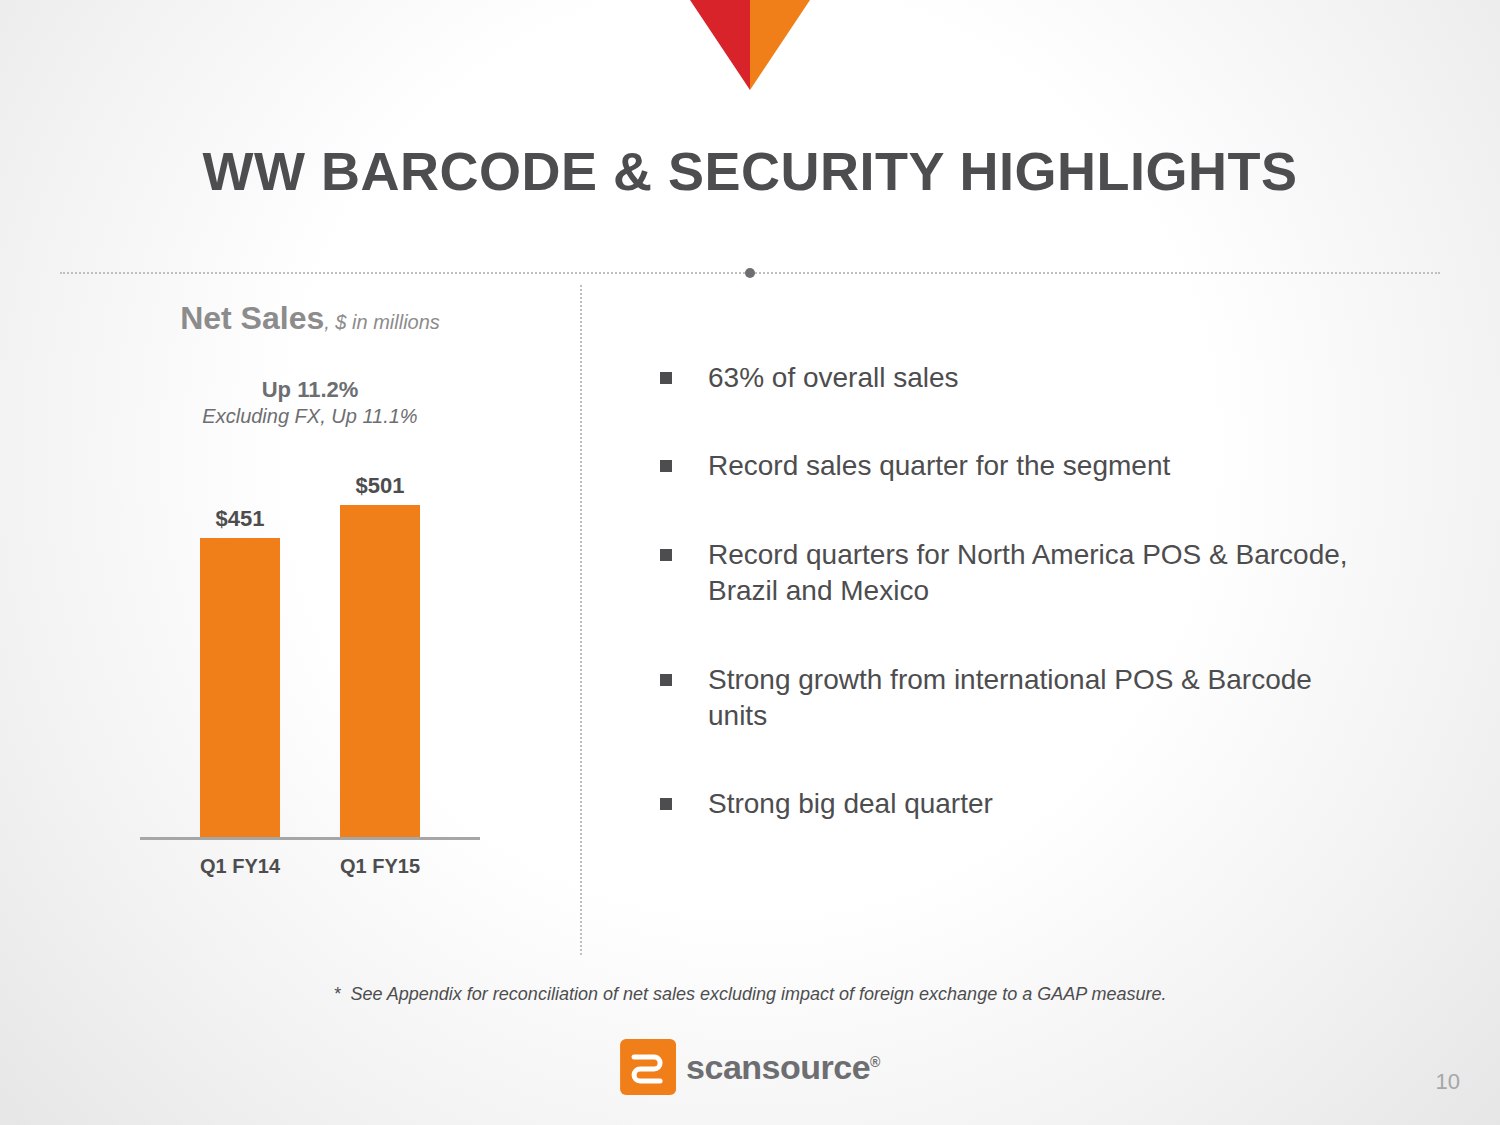WW BARCODE & SECURITY HIGHLIGHTS
Net Sales, $ in millions
Up 11.2% Excluding FX, Up 11.1%
$451
$501
Q1 FY14
Q1 FY15
63% of overall sales
Record sales quarter for the segment
Record quarters for North America POS & Barcode, Brazil and Mexico
Strong growth from international POS & Barcode units
Strong big deal quarter
* See Appendix for reconciliation of net sales excluding impact of foreign exchange to a GAAP measure.
scansource®
10